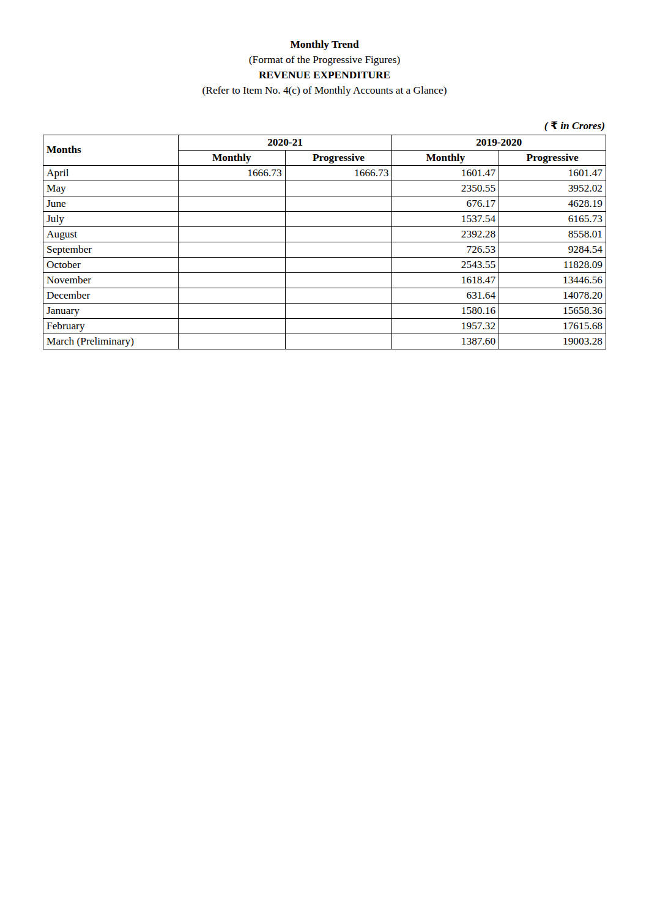Monthly Trend (Format of the Progressive Figures) REVENUE EXPENDITURE (Refer to Item No. 4(c) of Monthly Accounts at a Glance)
( ₹ in Crores)
| Months | 2020-21 | 2019-2020 |
| --- | --- | --- |
| Monthly | Progressive | Monthly | Progressive |
| April | 1666.73 | 1666.73 | 1601.47 | 1601.47 |
| May | | | 2350.55 | 3952.02 |
| June | | | 676.17 | 4628.19 |
| July | | | 1537.54 | 6165.73 |
| August | | | 2392.28 | 8558.01 |
| September | | | 726.53 | 9284.54 |
| October | | | 2543.55 | 11828.09 |
| November | | | 1618.47 | 13446.56 |
| December | | | 631.64 | 14078.20 |
| January | | | 1580.16 | 15658.36 |
| February | | | 1957.32 | 17615.68 |
| March (Preliminary) | | | 1387.60 | 19003.28 |